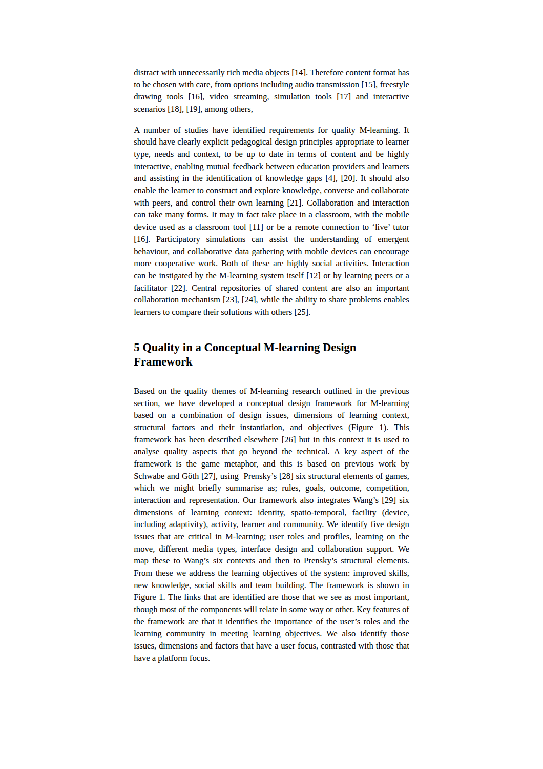distract with unnecessarily rich media objects [14]. Therefore content format has to be chosen with care, from options including audio transmission [15], freestyle drawing tools [16], video streaming, simulation tools [17] and interactive scenarios [18], [19], among others,
A number of studies have identified requirements for quality M-learning. It should have clearly explicit pedagogical design principles appropriate to learner type, needs and context, to be up to date in terms of content and be highly interactive, enabling mutual feedback between education providers and learners and assisting in the identification of knowledge gaps [4], [20]. It should also enable the learner to construct and explore knowledge, converse and collaborate with peers, and control their own learning [21]. Collaboration and interaction can take many forms. It may in fact take place in a classroom, with the mobile device used as a classroom tool [11] or be a remote connection to ‘live’ tutor [16]. Participatory simulations can assist the understanding of emergent behaviour, and collaborative data gathering with mobile devices can encourage more cooperative work. Both of these are highly social activities. Interaction can be instigated by the M-learning system itself [12] or by learning peers or a facilitator [22]. Central repositories of shared content are also an important collaboration mechanism [23], [24], while the ability to share problems enables learners to compare their solutions with others [25].
5 Quality in a Conceptual M-learning Design Framework
Based on the quality themes of M-learning research outlined in the previous section, we have developed a conceptual design framework for M-learning based on a combination of design issues, dimensions of learning context, structural factors and their instantiation, and objectives (Figure 1). This framework has been described elsewhere [26] but in this context it is used to analyse quality aspects that go beyond the technical. A key aspect of the framework is the game metaphor, and this is based on previous work by Schwabe and Göth [27], using Prensky’s [28] six structural elements of games, which we might briefly summarise as; rules, goals, outcome, competition, interaction and representation. Our framework also integrates Wang’s [29] six dimensions of learning context: identity, spatio-temporal, facility (device, including adaptivity), activity, learner and community. We identify five design issues that are critical in M-learning; user roles and profiles, learning on the move, different media types, interface design and collaboration support. We map these to Wang’s six contexts and then to Prensky’s structural elements. From these we address the learning objectives of the system: improved skills, new knowledge, social skills and team building. The framework is shown in Figure 1. The links that are identified are those that we see as most important, though most of the components will relate in some way or other. Key features of the framework are that it identifies the importance of the user’s roles and the learning community in meeting learning objectives. We also identify those issues, dimensions and factors that have a user focus, contrasted with those that have a platform focus.